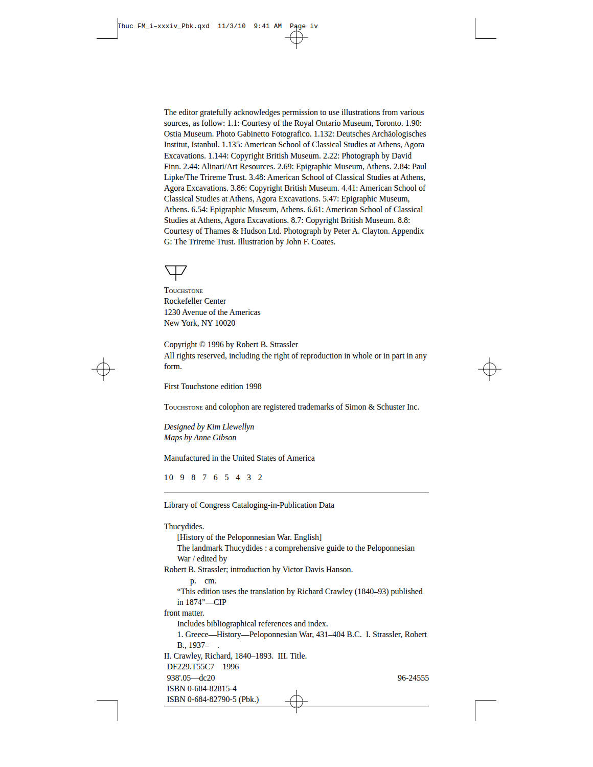Thuc FM_i–xxxiv_Pbk.qxd 11/3/10 9:41 AM Page iv
The editor gratefully acknowledges permission to use illustrations from various sources, as follow: 1.1: Courtesy of the Royal Ontario Museum, Toronto. 1.90: Ostia Museum. Photo Gabinetto Fotografico. 1.132: Deutsches Archäologisches Institut, Istanbul. 1.135: American School of Classical Studies at Athens, Agora Excavations. 1.144: Copyright British Museum. 2.22: Photograph by David Finn. 2.44: Alinari/Art Resources. 2.69: Epigraphic Museum, Athens. 2.84: Paul Lipke/The Trireme Trust. 3.48: American School of Classical Studies at Athens, Agora Excavations. 3.86: Copyright British Museum. 4.41: American School of Classical Studies at Athens, Agora Excavations. 5.47: Epigraphic Museum, Athens. 6.54: Epigraphic Museum, Athens. 6.61: American School of Classical Studies at Athens, Agora Excavations. 8.7: Copyright British Museum. 8.8: Courtesy of Thames & Hudson Ltd. Photograph by Peter A. Clayton. Appendix G: The Trireme Trust. Illustration by John F. Coates.
Touchstone
Rockefeller Center
1230 Avenue of the Americas
New York, NY 10020
Copyright © 1996 by Robert B. Strassler
All rights reserved, including the right of reproduction in whole or in part in any form.
First Touchstone edition 1998
Touchstone and colophon are registered trademarks of Simon & Schuster Inc.
Designed by Kim Llewellyn
Maps by Anne Gibson
Manufactured in the United States of America
10 9 8 7 6 5 4 3 2
Library of Congress Cataloging-in-Publication Data
Thucydides.
[History of the Peloponnesian War. English]
The landmark Thucydides : a comprehensive guide to the Peloponnesian War / edited by
Robert B. Strassler; introduction by Victor Davis Hanson.
p. cm.
“This edition uses the translation by Richard Crawley (1840–93) published in 1874”—CIP
front matter.
Includes bibliographical references and index.
1. Greece—History—Peloponnesian War, 431–404 B.C. I. Strassler, Robert B., 1937– .
II. Crawley, Richard, 1840–1893. III. Title.
DF229.T55C7 1996
938'.05—dc20 96-24555
ISBN 0-684-82815-4
ISBN 0-684-82790-5 (Pbk.)